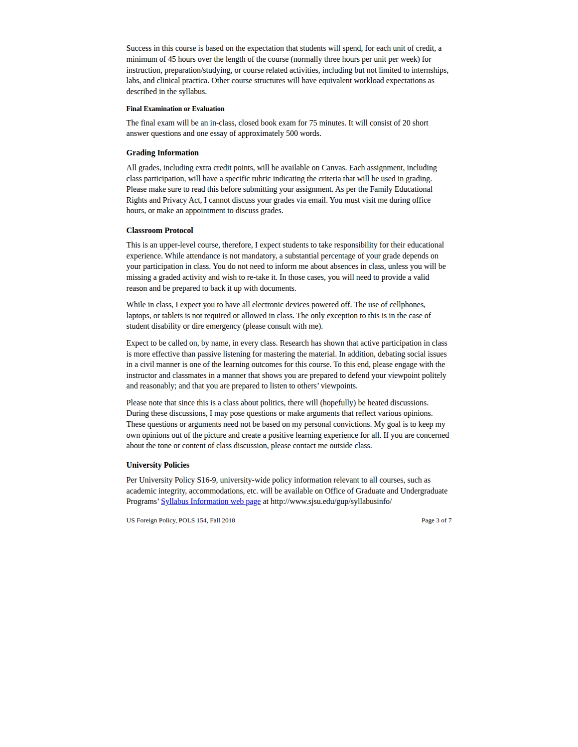Success in this course is based on the expectation that students will spend, for each unit of credit, a minimum of 45 hours over the length of the course (normally three hours per unit per week) for instruction, preparation/studying, or course related activities, including but not limited to internships, labs, and clinical practica. Other course structures will have equivalent workload expectations as described in the syllabus.
Final Examination or Evaluation
The final exam will be an in-class, closed book exam for 75 minutes. It will consist of 20 short answer questions and one essay of approximately 500 words.
Grading Information
All grades, including extra credit points, will be available on Canvas. Each assignment, including class participation, will have a specific rubric indicating the criteria that will be used in grading. Please make sure to read this before submitting your assignment. As per the Family Educational Rights and Privacy Act, I cannot discuss your grades via email. You must visit me during office hours, or make an appointment to discuss grades.
Classroom Protocol
This is an upper-level course, therefore, I expect students to take responsibility for their educational experience. While attendance is not mandatory, a substantial percentage of your grade depends on your participation in class. You do not need to inform me about absences in class, unless you will be missing a graded activity and wish to re-take it. In those cases, you will need to provide a valid reason and be prepared to back it up with documents.
While in class, I expect you to have all electronic devices powered off. The use of cellphones, laptops, or tablets is not required or allowed in class. The only exception to this is in the case of student disability or dire emergency (please consult with me).
Expect to be called on, by name, in every class. Research has shown that active participation in class is more effective than passive listening for mastering the material. In addition, debating social issues in a civil manner is one of the learning outcomes for this course. To this end, please engage with the instructor and classmates in a manner that shows you are prepared to defend your viewpoint politely and reasonably; and that you are prepared to listen to others’ viewpoints.
Please note that since this is a class about politics, there will (hopefully) be heated discussions. During these discussions, I may pose questions or make arguments that reflect various opinions. These questions or arguments need not be based on my personal convictions. My goal is to keep my own opinions out of the picture and create a positive learning experience for all. If you are concerned about the tone or content of class discussion, please contact me outside class.
University Policies
Per University Policy S16-9, university-wide policy information relevant to all courses, such as academic integrity, accommodations, etc. will be available on Office of Graduate and Undergraduate Programs’ Syllabus Information web page at http://www.sjsu.edu/gup/syllabusinfo/
US Foreign Policy, POLS 154, Fall 2018 Page 3 of 7